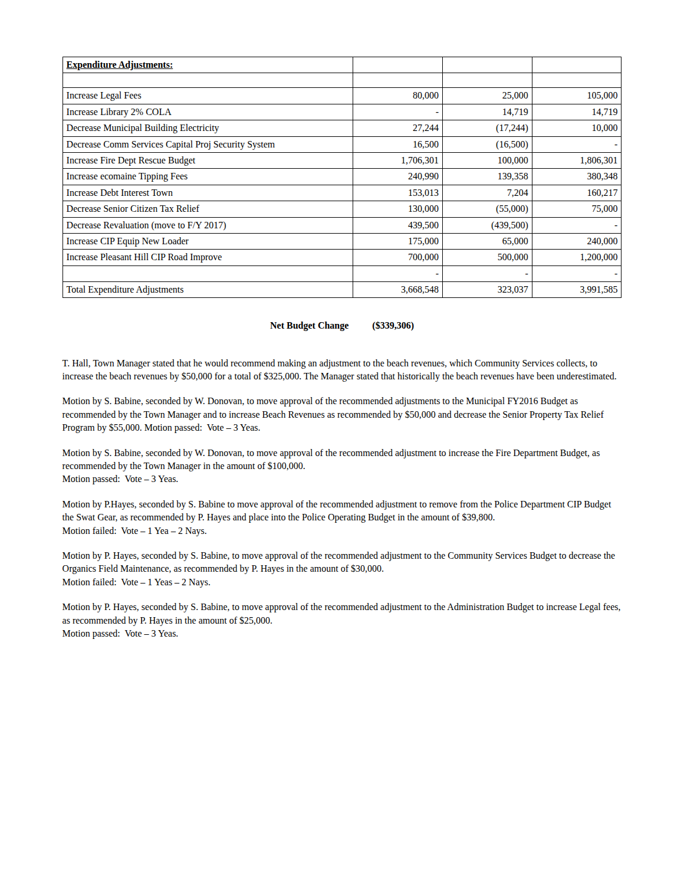| Expenditure Adjustments: | | | |
| Increase Legal Fees | 80,000 | 25,000 | 105,000 |
| Increase Library 2% COLA | - | 14,719 | 14,719 |
| Decrease Municipal Building Electricity | 27,244 | (17,244) | 10,000 |
| Decrease Comm Services Capital Proj Security System | 16,500 | (16,500) | - |
| Increase Fire Dept Rescue Budget | 1,706,301 | 100,000 | 1,806,301 |
| Increase ecomaine Tipping Fees | 240,990 | 139,358 | 380,348 |
| Increase Debt Interest Town | 153,013 | 7,204 | 160,217 |
| Decrease Senior Citizen Tax Relief | 130,000 | (55,000) | 75,000 |
| Decrease Revaluation (move to F/Y 2017) | 439,500 | (439,500) | - |
| Increase CIP Equip New Loader | 175,000 | 65,000 | 240,000 |
| Increase Pleasant Hill CIP Road Improve | 700,000 | 500,000 | 1,200,000 |
| | - | - | - |
| Total Expenditure Adjustments | 3,668,548 | 323,037 | 3,991,585 |
Net Budget Change($339,306)
T. Hall, Town Manager stated that he would recommend making an adjustment to the beach revenues, which Community Services collects, to increase the beach revenues by $50,000 for a total of $325,000. The Manager stated that historically the beach revenues have been underestimated.
Motion by S. Babine, seconded by W. Donovan, to move approval of the recommended adjustments to the Municipal FY2016 Budget as recommended by the Town Manager and to increase Beach Revenues as recommended by $50,000 and decrease the Senior Property Tax Relief Program by $55,000. Motion passed: Vote – 3 Yeas.
Motion by S. Babine, seconded by W. Donovan, to move approval of the recommended adjustment to increase the Fire Department Budget, as recommended by the Town Manager in the amount of $100,000.
Motion passed: Vote – 3 Yeas.
Motion by P.Hayes, seconded by S. Babine to move approval of the recommended adjustment to remove from the Police Department CIP Budget the Swat Gear, as recommended by P. Hayes and place into the Police Operating Budget in the amount of $39,800.
Motion failed: Vote – 1 Yea – 2 Nays.
Motion by P. Hayes, seconded by S. Babine, to move approval of the recommended adjustment to the Community Services Budget to decrease the Organics Field Maintenance, as recommended by P. Hayes in the amount of $30,000.
Motion failed: Vote – 1 Yeas – 2 Nays.
Motion by P. Hayes, seconded by S. Babine, to move approval of the recommended adjustment to the Administration Budget to increase Legal fees, as recommended by P. Hayes in the amount of $25,000.
Motion passed: Vote – 3 Yeas.